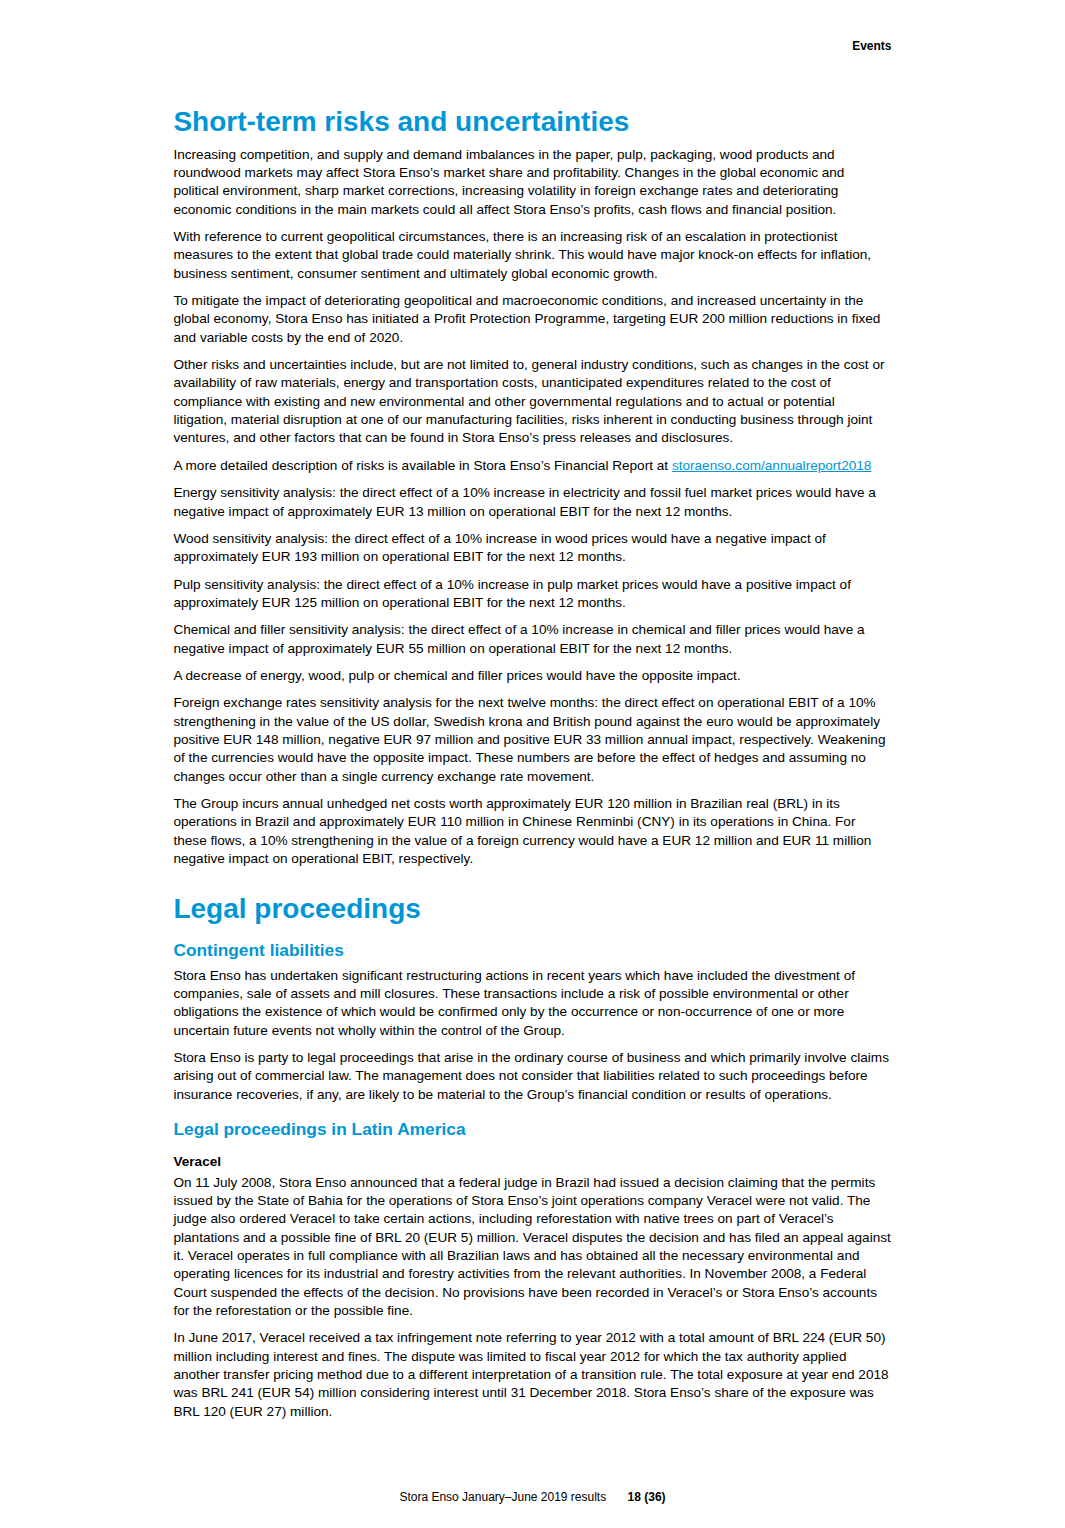Events
Short-term risks and uncertainties
Increasing competition, and supply and demand imbalances in the paper, pulp, packaging, wood products and roundwood markets may affect Stora Enso’s market share and profitability. Changes in the global economic and political environment, sharp market corrections, increasing volatility in foreign exchange rates and deteriorating economic conditions in the main markets could all affect Stora Enso’s profits, cash flows and financial position.
With reference to current geopolitical circumstances, there is an increasing risk of an escalation in protectionist measures to the extent that global trade could materially shrink. This would have major knock-on effects for inflation, business sentiment, consumer sentiment and ultimately global economic growth.
To mitigate the impact of deteriorating geopolitical and macroeconomic conditions, and increased uncertainty in the global economy, Stora Enso has initiated a Profit Protection Programme, targeting EUR 200 million reductions in fixed and variable costs by the end of 2020.
Other risks and uncertainties include, but are not limited to, general industry conditions, such as changes in the cost or availability of raw materials, energy and transportation costs, unanticipated expenditures related to the cost of compliance with existing and new environmental and other governmental regulations and to actual or potential litigation, material disruption at one of our manufacturing facilities, risks inherent in conducting business through joint ventures, and other factors that can be found in Stora Enso’s press releases and disclosures.
A more detailed description of risks is available in Stora Enso’s Financial Report at storaenso.com/annualreport2018
Energy sensitivity analysis: the direct effect of a 10% increase in electricity and fossil fuel market prices would have a negative impact of approximately EUR 13 million on operational EBIT for the next 12 months.
Wood sensitivity analysis: the direct effect of a 10% increase in wood prices would have a negative impact of approximately EUR 193 million on operational EBIT for the next 12 months.
Pulp sensitivity analysis: the direct effect of a 10% increase in pulp market prices would have a positive impact of approximately EUR 125 million on operational EBIT for the next 12 months.
Chemical and filler sensitivity analysis: the direct effect of a 10% increase in chemical and filler prices would have a negative impact of approximately EUR 55 million on operational EBIT for the next 12 months.
A decrease of energy, wood, pulp or chemical and filler prices would have the opposite impact.
Foreign exchange rates sensitivity analysis for the next twelve months: the direct effect on operational EBIT of a 10% strengthening in the value of the US dollar, Swedish krona and British pound against the euro would be approximately positive EUR 148 million, negative EUR 97 million and positive EUR 33 million annual impact, respectively. Weakening of the currencies would have the opposite impact. These numbers are before the effect of hedges and assuming no changes occur other than a single currency exchange rate movement.
The Group incurs annual unhedged net costs worth approximately EUR 120 million in Brazilian real (BRL) in its operations in Brazil and approximately EUR 110 million in Chinese Renminbi (CNY) in its operations in China. For these flows, a 10% strengthening in the value of a foreign currency would have a EUR 12 million and EUR 11 million negative impact on operational EBIT, respectively.
Legal proceedings
Contingent liabilities
Stora Enso has undertaken significant restructuring actions in recent years which have included the divestment of companies, sale of assets and mill closures. These transactions include a risk of possible environmental or other obligations the existence of which would be confirmed only by the occurrence or non-occurrence of one or more uncertain future events not wholly within the control of the Group.
Stora Enso is party to legal proceedings that arise in the ordinary course of business and which primarily involve claims arising out of commercial law. The management does not consider that liabilities related to such proceedings before insurance recoveries, if any, are likely to be material to the Group’s financial condition or results of operations.
Legal proceedings in Latin America
Veracel
On 11 July 2008, Stora Enso announced that a federal judge in Brazil had issued a decision claiming that the permits issued by the State of Bahia for the operations of Stora Enso’s joint operations company Veracel were not valid. The judge also ordered Veracel to take certain actions, including reforestation with native trees on part of Veracel’s plantations and a possible fine of BRL 20 (EUR 5) million. Veracel disputes the decision and has filed an appeal against it. Veracel operates in full compliance with all Brazilian laws and has obtained all the necessary environmental and operating licences for its industrial and forestry activities from the relevant authorities. In November 2008, a Federal Court suspended the effects of the decision. No provisions have been recorded in Veracel’s or Stora Enso’s accounts for the reforestation or the possible fine.
In June 2017, Veracel received a tax infringement note referring to year 2012 with a total amount of BRL 224 (EUR 50) million including interest and fines. The dispute was limited to fiscal year 2012 for which the tax authority applied another transfer pricing method due to a different interpretation of a transition rule. The total exposure at year end 2018 was BRL 241 (EUR 54) million considering interest until 31 December 2018. Stora Enso’s share of the exposure was BRL 120 (EUR 27) million.
Stora Enso January–June 2019 results 18 (36)